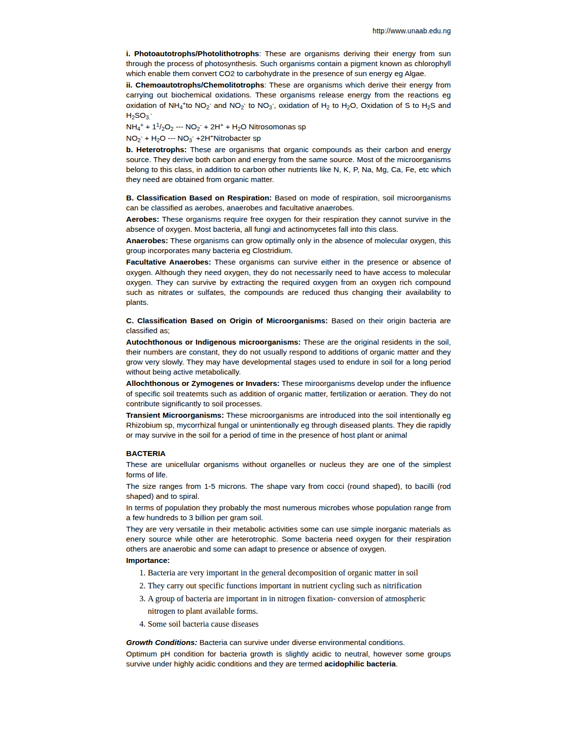http://www.unaab.edu.ng
i. Photoautotrophs/Photolithotrophs: These are organisms deriving their energy from sun through the process of photosynthesis. Such organisms contain a pigment known as chlorophyll which enable them convert CO2 to carbohydrate in the presence of sun energy eg Algae.
ii. Chemoautotrophs/Chemolitotrophs: These are organisms which derive their energy from carrying out biochemical oxidations. These organisms release energy from the reactions eg oxidation of NH4+to NO2- and NO2- to NO3-, oxidation of H2 to H2O, Oxidation of S to H2S and H2SO3.-
NH4+ + 11/2O2 --- NO2- + 2H+ + H2O Nitrosomonas sp
NO2- + H2O --- NO3- +2H+Nitrobacter sp
b. Heterotrophs: These are organisms that organic compounds as their carbon and energy source. They derive both carbon and energy from the same source. Most of the microorganisms belong to this class, in addition to carbon other nutrients like N, K, P, Na, Mg, Ca, Fe, etc which they need are obtained from organic matter.
B. Classification Based on Respiration: Based on mode of respiration, soil microorganisms can be classified as aerobes, anaerobes and facultative anaerobes.
Aerobes: These organisms require free oxygen for their respiration they cannot survive in the absence of oxygen. Most bacteria, all fungi and actinomycetes fall into this class.
Anaerobes: These organisms can grow optimally only in the absence of molecular oxygen, this group incorporates many bacteria eg Clostridium.
Facultative Anaerobes: These organisms can survive either in the presence or absence of oxygen. Although they need oxygen, they do not necessarily need to have access to molecular oxygen. They can survive by extracting the required oxygen from an oxygen rich compound such as nitrates or sulfates, the compounds are reduced thus changing their availability to plants.
C. Classification Based on Origin of Microorganisms: Based on their origin bacteria are classified as;
Autochthonous or Indigenous microorganisms: These are the original residents in the soil, their numbers are constant, they do not usually respond to additions of organic matter and they grow very slowly. They may have developmental stages used to endure in soil for a long period without being active metabolically.
Allochthonous or Zymogenes or Invaders: These miroorganisms develop under the influence of specific soil treatemts such as addition of organic matter, fertilization or aeration. They do not contribute significantly to soil processes.
Transient Microorganisms: These microorganisms are introduced into the soil intentionally eg Rhizobium sp, mycorrhizal fungal or unintentionally eg through diseased plants. They die rapidly or may survive in the soil for a period of time in the presence of host plant or animal
BACTERIA
These are unicellular organisms without organelles or nucleus they are one of the simplest forms of life.
The size ranges from 1-5 microns. The shape vary from cocci (round shaped), to bacilli (rod shaped) and to spiral.
In terms of population they probably the most numerous microbes whose population range from a few hundreds to 3 billion per gram soil.
They are very versatile in their metabolic activities some can use simple inorganic materials as enery source while other are heterotrophic. Some bacteria need oxygen for their respiration others are anaerobic and some can adapt to presence or absence of oxygen.
Importance:
Bacteria are very important in the general decomposition of organic matter in soil
They carry out specific functions important in nutrient cycling such as nitrification
A group of bacteria are important in in nitrogen fixation- conversion of atmospheric nitrogen to plant available forms.
Some soil bacteria cause diseases
Growth Conditions: Bacteria can survive under diverse environmental conditions.
Optimum pH condition for bacteria growth is slightly acidic to neutral, however some groups survive under highly acidic conditions and they are termed acidophilic bacteria.